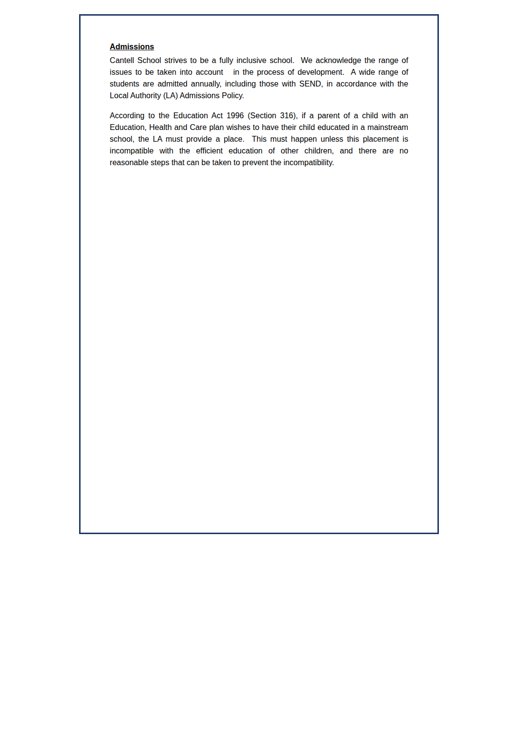Admissions
Cantell School strives to be a fully inclusive school. We acknowledge the range of issues to be taken into account in the process of development. A wide range of students are admitted annually, including those with SEND, in accordance with the Local Authority (LA) Admissions Policy.
According to the Education Act 1996 (Section 316), if a parent of a child with an Education, Health and Care plan wishes to have their child educated in a mainstream school, the LA must provide a place. This must happen unless this placement is incompatible with the efficient education of other children, and there are no reasonable steps that can be taken to prevent the incompatibility.